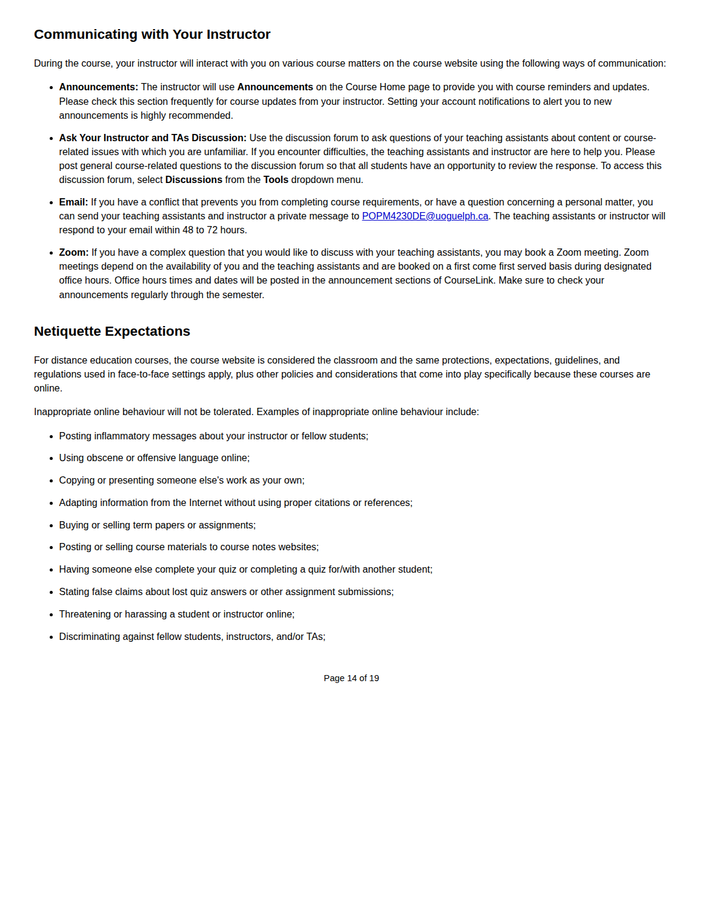Communicating with Your Instructor
During the course, your instructor will interact with you on various course matters on the course website using the following ways of communication:
Announcements: The instructor will use Announcements on the Course Home page to provide you with course reminders and updates. Please check this section frequently for course updates from your instructor. Setting your account notifications to alert you to new announcements is highly recommended.
Ask Your Instructor and TAs Discussion: Use the discussion forum to ask questions of your teaching assistants about content or course-related issues with which you are unfamiliar. If you encounter difficulties, the teaching assistants and instructor are here to help you. Please post general course-related questions to the discussion forum so that all students have an opportunity to review the response. To access this discussion forum, select Discussions from the Tools dropdown menu.
Email: If you have a conflict that prevents you from completing course requirements, or have a question concerning a personal matter, you can send your teaching assistants and instructor a private message to POPM4230DE@uoguelph.ca. The teaching assistants or instructor will respond to your email within 48 to 72 hours.
Zoom: If you have a complex question that you would like to discuss with your teaching assistants, you may book a Zoom meeting. Zoom meetings depend on the availability of you and the teaching assistants and are booked on a first come first served basis during designated office hours. Office hours times and dates will be posted in the announcement sections of CourseLink. Make sure to check your announcements regularly through the semester.
Netiquette Expectations
For distance education courses, the course website is considered the classroom and the same protections, expectations, guidelines, and regulations used in face-to-face settings apply, plus other policies and considerations that come into play specifically because these courses are online.
Inappropriate online behaviour will not be tolerated. Examples of inappropriate online behaviour include:
Posting inflammatory messages about your instructor or fellow students;
Using obscene or offensive language online;
Copying or presenting someone else's work as your own;
Adapting information from the Internet without using proper citations or references;
Buying or selling term papers or assignments;
Posting or selling course materials to course notes websites;
Having someone else complete your quiz or completing a quiz for/with another student;
Stating false claims about lost quiz answers or other assignment submissions;
Threatening or harassing a student or instructor online;
Discriminating against fellow students, instructors, and/or TAs;
Page 14 of 19